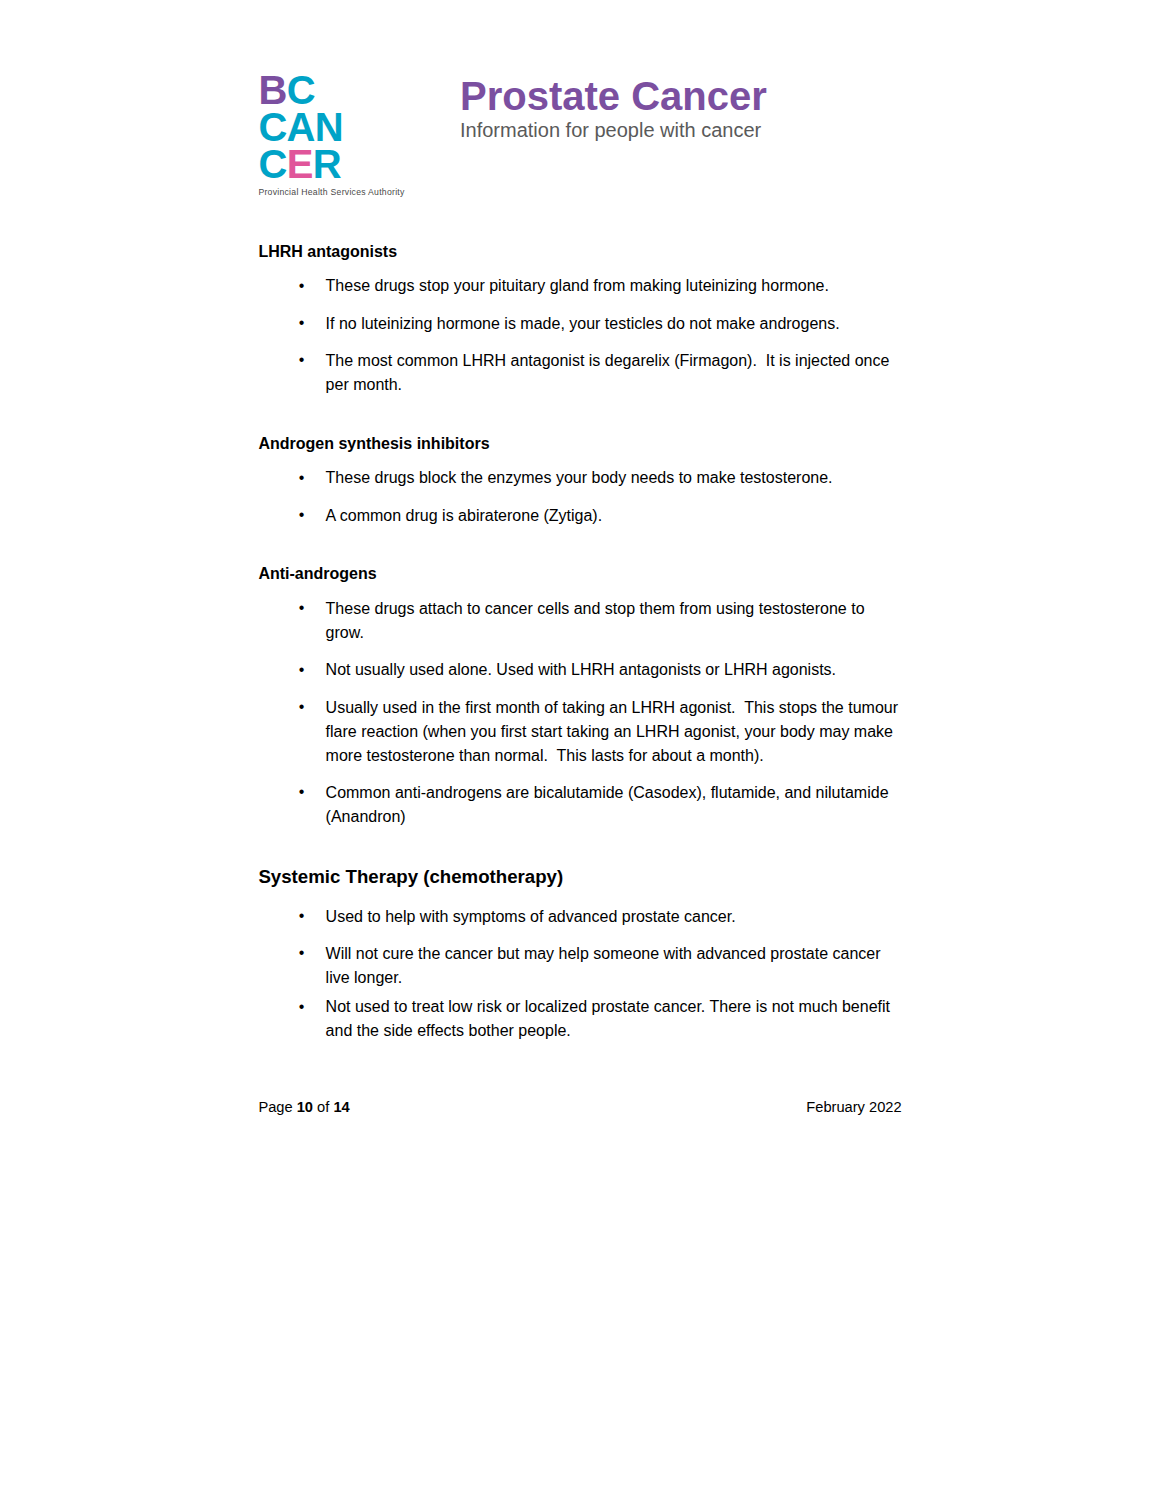BC
CAN
CER
Provincial Health Services Authority
Prostate Cancer
Information for people with cancer
LHRH antagonists
These drugs stop your pituitary gland from making luteinizing hormone.
If no luteinizing hormone is made, your testicles do not make androgens.
The most common LHRH antagonist is degarelix (Firmagon). It is injected once per month.
Androgen synthesis inhibitors
These drugs block the enzymes your body needs to make testosterone.
A common drug is abiraterone (Zytiga).
Anti-androgens
These drugs attach to cancer cells and stop them from using testosterone to grow.
Not usually used alone. Used with LHRH antagonists or LHRH agonists.
Usually used in the first month of taking an LHRH agonist. This stops the tumour flare reaction (when you first start taking an LHRH agonist, your body may make more testosterone than normal. This lasts for about a month).
Common anti-androgens are bicalutamide (Casodex), flutamide, and nilutamide (Anandron)
Systemic Therapy (chemotherapy)
Used to help with symptoms of advanced prostate cancer.
Will not cure the cancer but may help someone with advanced prostate cancer live longer.
Not used to treat low risk or localized prostate cancer. There is not much benefit and the side effects bother people.
Page 10 of 14
February 2022